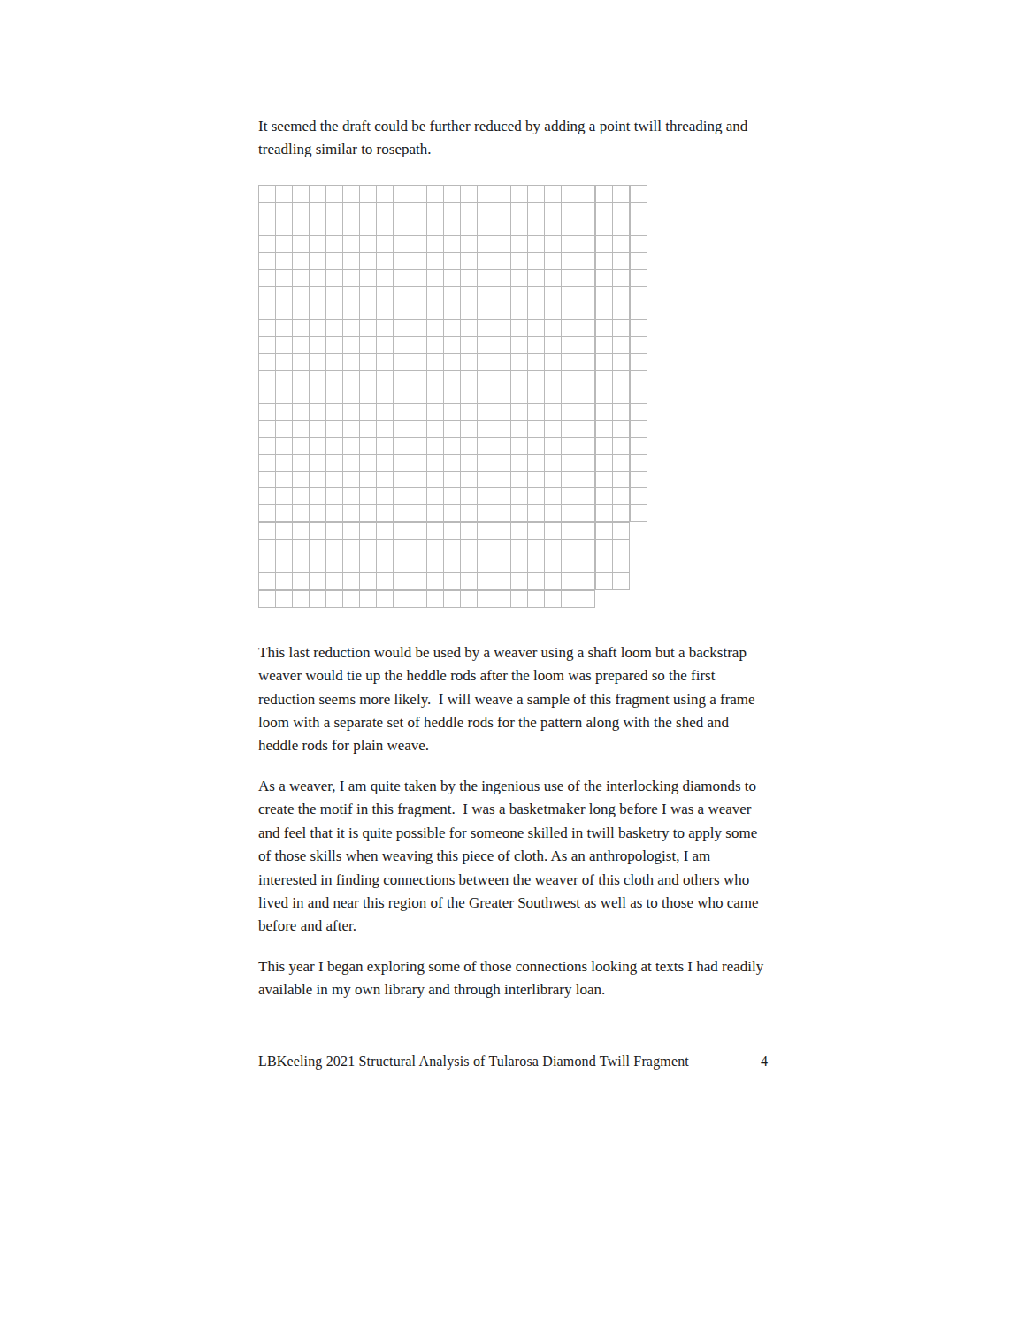It seemed the draft could be further reduced by adding a point twill threading and treadling similar to rosepath.
This last reduction would be used by a weaver using a shaft loom but a backstrap weaver would tie up the heddle rods after the loom was prepared so the first reduction seems more likely. I will weave a sample of this fragment using a frame loom with a separate set of heddle rods for the pattern along with the shed and heddle rods for plain weave.
As a weaver, I am quite taken by the ingenious use of the interlocking diamonds to create the motif in this fragment. I was a basketmaker long before I was a weaver and feel that it is quite possible for someone skilled in twill basketry to apply some of those skills when weaving this piece of cloth. As an anthropologist, I am interested in finding connections between the weaver of this cloth and others who lived in and near this region of the Greater Southwest as well as to those who came before and after.
This year I began exploring some of those connections looking at texts I had readily available in my own library and through interlibrary loan.
LBKeeling 2021 Structural Analysis of Tularosa Diamond Twill Fragment 4